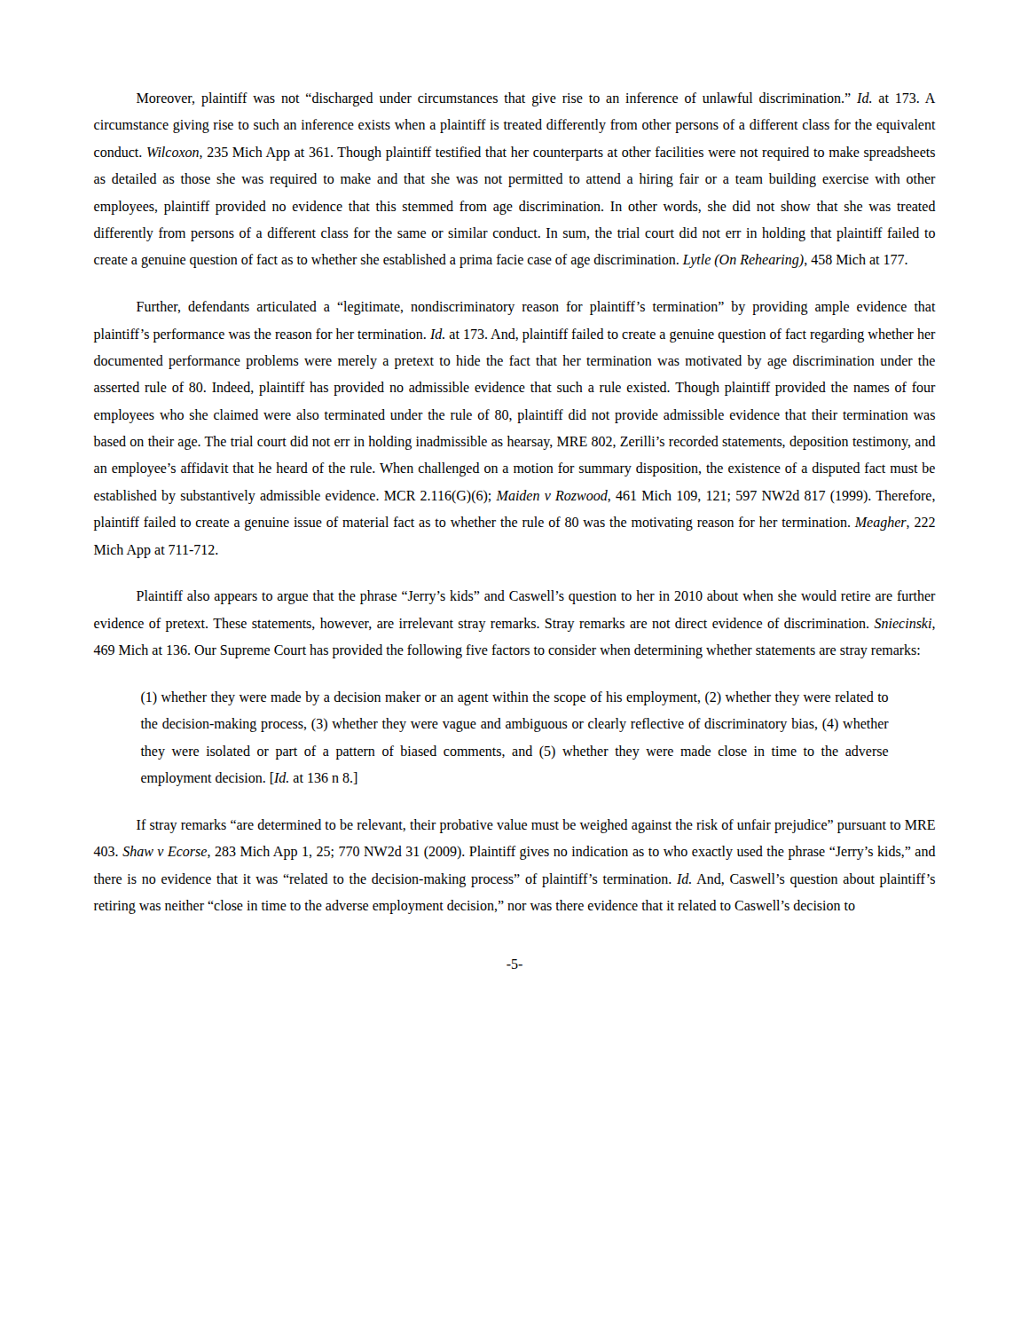Moreover, plaintiff was not “discharged under circumstances that give rise to an inference of unlawful discrimination.” Id. at 173. A circumstance giving rise to such an inference exists when a plaintiff is treated differently from other persons of a different class for the equivalent conduct. Wilcoxon, 235 Mich App at 361. Though plaintiff testified that her counterparts at other facilities were not required to make spreadsheets as detailed as those she was required to make and that she was not permitted to attend a hiring fair or a team building exercise with other employees, plaintiff provided no evidence that this stemmed from age discrimination. In other words, she did not show that she was treated differently from persons of a different class for the same or similar conduct. In sum, the trial court did not err in holding that plaintiff failed to create a genuine question of fact as to whether she established a prima facie case of age discrimination. Lytle (On Rehearing), 458 Mich at 177.
Further, defendants articulated a “legitimate, nondiscriminatory reason for plaintiff’s termination” by providing ample evidence that plaintiff’s performance was the reason for her termination. Id. at 173. And, plaintiff failed to create a genuine question of fact regarding whether her documented performance problems were merely a pretext to hide the fact that her termination was motivated by age discrimination under the asserted rule of 80. Indeed, plaintiff has provided no admissible evidence that such a rule existed. Though plaintiff provided the names of four employees who she claimed were also terminated under the rule of 80, plaintiff did not provide admissible evidence that their termination was based on their age. The trial court did not err in holding inadmissible as hearsay, MRE 802, Zerilli’s recorded statements, deposition testimony, and an employee’s affidavit that he heard of the rule. When challenged on a motion for summary disposition, the existence of a disputed fact must be established by substantively admissible evidence. MCR 2.116(G)(6); Maiden v Rozwood, 461 Mich 109, 121; 597 NW2d 817 (1999). Therefore, plaintiff failed to create a genuine issue of material fact as to whether the rule of 80 was the motivating reason for her termination. Meagher, 222 Mich App at 711-712.
Plaintiff also appears to argue that the phrase “Jerry’s kids” and Caswell’s question to her in 2010 about when she would retire are further evidence of pretext. These statements, however, are irrelevant stray remarks. Stray remarks are not direct evidence of discrimination. Sniecinski, 469 Mich at 136. Our Supreme Court has provided the following five factors to consider when determining whether statements are stray remarks:
(1) whether they were made by a decision maker or an agent within the scope of his employment, (2) whether they were related to the decision-making process, (3) whether they were vague and ambiguous or clearly reflective of discriminatory bias, (4) whether they were isolated or part of a pattern of biased comments, and (5) whether they were made close in time to the adverse employment decision. [Id. at 136 n 8.]
If stray remarks “are determined to be relevant, their probative value must be weighed against the risk of unfair prejudice” pursuant to MRE 403. Shaw v Ecorse, 283 Mich App 1, 25; 770 NW2d 31 (2009). Plaintiff gives no indication as to who exactly used the phrase “Jerry’s kids,” and there is no evidence that it was “related to the decision-making process” of plaintiff’s termination. Id. And, Caswell’s question about plaintiff’s retiring was neither “close in time to the adverse employment decision,” nor was there evidence that it related to Caswell’s decision to
-5-